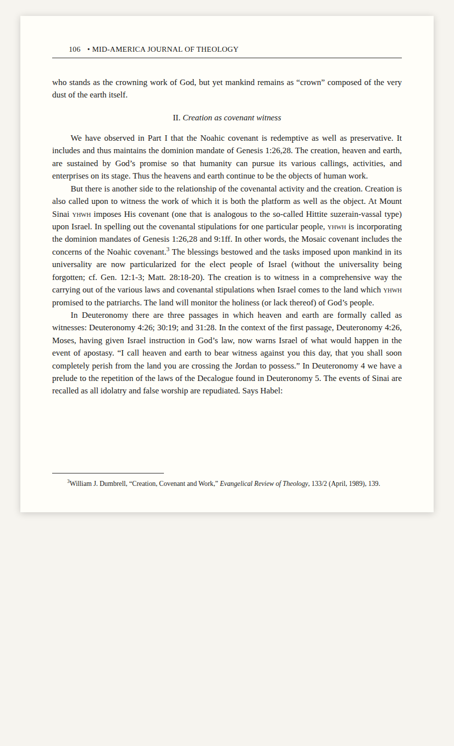106 • MID-AMERICA JOURNAL OF THEOLOGY
who stands as the crowning work of God, but yet mankind remains as “crown” composed of the very dust of the earth itself.
II. Creation as covenant witness
We have observed in Part I that the Noahic covenant is redemptive as well as preservative. It includes and thus maintains the dominion mandate of Genesis 1:26,28. The creation, heaven and earth, are sustained by God’s promise so that humanity can pursue its various callings, activities, and enterprises on its stage. Thus the heavens and earth continue to be the objects of human work.
But there is another side to the relationship of the covenantal activity and the creation. Creation is also called upon to witness the work of which it is both the platform as well as the object. At Mount Sinai yhwh imposes His covenant (one that is analogous to the so-called Hittite suzerain-vassal type) upon Israel. In spelling out the covenantal stipulations for one particular people, yhwh is incorporating the dominion mandates of Genesis 1:26,28 and 9:1ff. In other words, the Mosaic covenant includes the concerns of the Noahic covenant.3 The blessings bestowed and the tasks imposed upon mankind in its universality are now particularized for the elect people of Israel (without the universality being forgotten; cf. Gen. 12:1-3; Matt. 28:18-20). The creation is to witness in a comprehensive way the carrying out of the various laws and covenantal stipulations when Israel comes to the land which yhwh promised to the patriarchs. The land will monitor the holiness (or lack thereof) of God’s people.
In Deuteronomy there are three passages in which heaven and earth are formally called as witnesses: Deuteronomy 4:26; 30:19; and 31:28. In the context of the first passage, Deuteronomy 4:26, Moses, having given Israel instruction in God’s law, now warns Israel of what would happen in the event of apostasy. “I call heaven and earth to bear witness against you this day, that you shall soon completely perish from the land you are crossing the Jordan to possess.” In Deuteronomy 4 we have a prelude to the repetition of the laws of the Decalogue found in Deuteronomy 5. The events of Sinai are recalled as all idolatry and false worship are repudiated. Says Habel:
3William J. Dumbrell, “Creation, Covenant and Work,” Evangelical Review of Theology, 133/2 (April, 1989), 139.